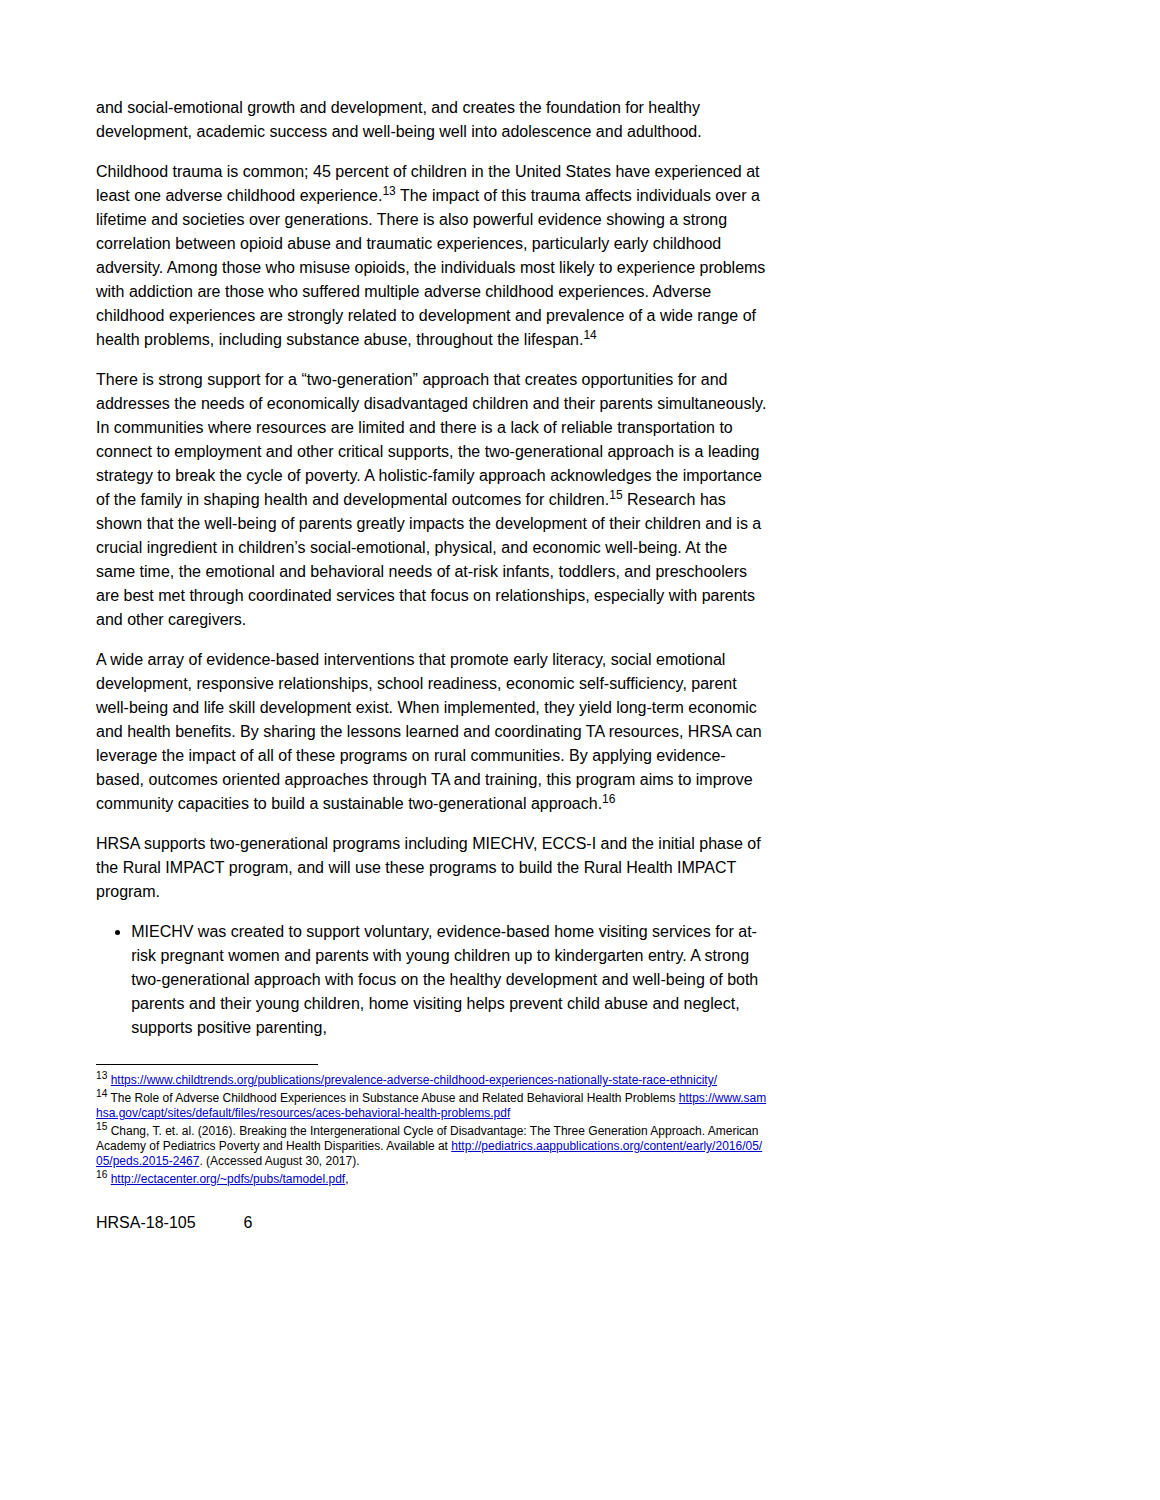and social-emotional growth and development, and creates the foundation for healthy development, academic success and well-being well into adolescence and adulthood.
Childhood trauma is common; 45 percent of children in the United States have experienced at least one adverse childhood experience.13 The impact of this trauma affects individuals over a lifetime and societies over generations. There is also powerful evidence showing a strong correlation between opioid abuse and traumatic experiences, particularly early childhood adversity. Among those who misuse opioids, the individuals most likely to experience problems with addiction are those who suffered multiple adverse childhood experiences. Adverse childhood experiences are strongly related to development and prevalence of a wide range of health problems, including substance abuse, throughout the lifespan.14
There is strong support for a “two-generation” approach that creates opportunities for and addresses the needs of economically disadvantaged children and their parents simultaneously. In communities where resources are limited and there is a lack of reliable transportation to connect to employment and other critical supports, the two-generational approach is a leading strategy to break the cycle of poverty. A holistic-family approach acknowledges the importance of the family in shaping health and developmental outcomes for children.15 Research has shown that the well-being of parents greatly impacts the development of their children and is a crucial ingredient in children’s social-emotional, physical, and economic well-being. At the same time, the emotional and behavioral needs of at-risk infants, toddlers, and preschoolers are best met through coordinated services that focus on relationships, especially with parents and other caregivers.
A wide array of evidence-based interventions that promote early literacy, social emotional development, responsive relationships, school readiness, economic self-sufficiency, parent well-being and life skill development exist. When implemented, they yield long-term economic and health benefits. By sharing the lessons learned and coordinating TA resources, HRSA can leverage the impact of all of these programs on rural communities. By applying evidence-based, outcomes oriented approaches through TA and training, this program aims to improve community capacities to build a sustainable two-generational approach.16
HRSA supports two-generational programs including MIECHV, ECCS-I and the initial phase of the Rural IMPACT program, and will use these programs to build the Rural Health IMPACT program.
MIECHV was created to support voluntary, evidence-based home visiting services for at-risk pregnant women and parents with young children up to kindergarten entry. A strong two-generational approach with focus on the healthy development and well-being of both parents and their young children, home visiting helps prevent child abuse and neglect, supports positive parenting,
13 https://www.childtrends.org/publications/prevalence-adverse-childhood-experiences-nationally-state-race-ethnicity/
14 The Role of Adverse Childhood Experiences in Substance Abuse and Related Behavioral Health Problems https://www.samhsa.gov/capt/sites/default/files/resources/aces-behavioral-health-problems.pdf
15 Chang, T. et. al. (2016). Breaking the Intergenerational Cycle of Disadvantage: The Three Generation Approach. American Academy of Pediatrics Poverty and Health Disparities. Available at http://pediatrics.aappublications.org/content/early/2016/05/05/peds.2015-2467. (Accessed August 30, 2017).
16 http://ectacenter.org/~pdfs/pubs/tamodel.pdf,
HRSA-18-1056